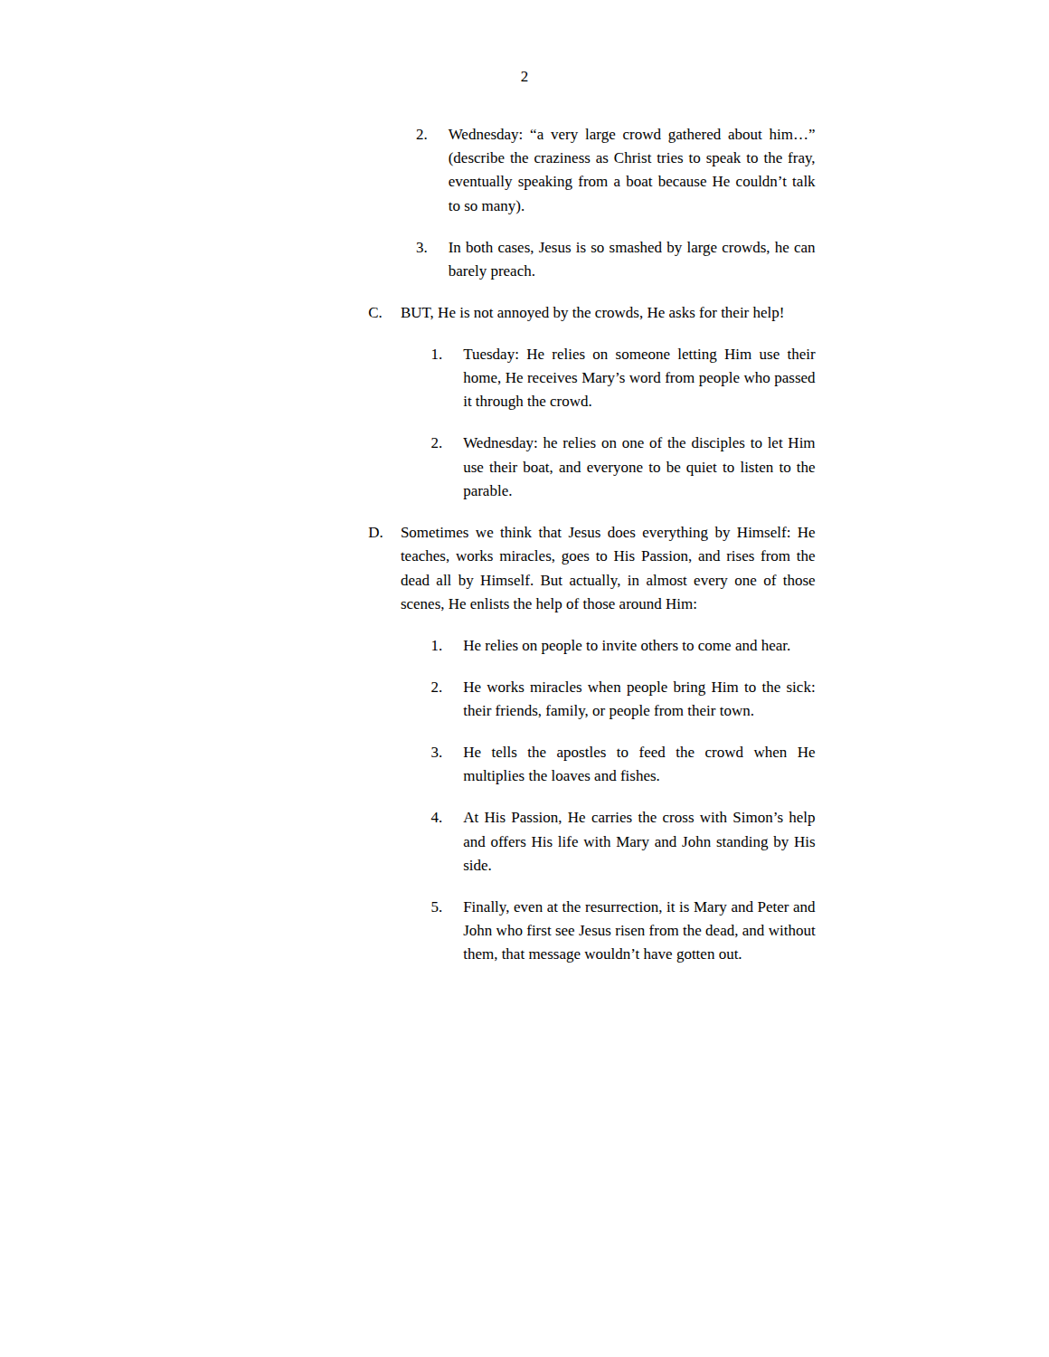2
2. Wednesday: “a very large crowd gathered about him…” (describe the craziness as Christ tries to speak to the fray, eventually speaking from a boat because He couldn’t talk to so many).
3. In both cases, Jesus is so smashed by large crowds, he can barely preach.
C. BUT, He is not annoyed by the crowds, He asks for their help!
1. Tuesday: He relies on someone letting Him use their home, He receives Mary’s word from people who passed it through the crowd.
2. Wednesday: he relies on one of the disciples to let Him use their boat, and everyone to be quiet to listen to the parable.
D. Sometimes we think that Jesus does everything by Himself: He teaches, works miracles, goes to His Passion, and rises from the dead all by Himself. But actually, in almost every one of those scenes, He enlists the help of those around Him:
1. He relies on people to invite others to come and hear.
2. He works miracles when people bring Him to the sick: their friends, family, or people from their town.
3. He tells the apostles to feed the crowd when He multiplies the loaves and fishes.
4. At His Passion, He carries the cross with Simon’s help and offers His life with Mary and John standing by His side.
5. Finally, even at the resurrection, it is Mary and Peter and John who first see Jesus risen from the dead, and without them, that message wouldn’t have gotten out.